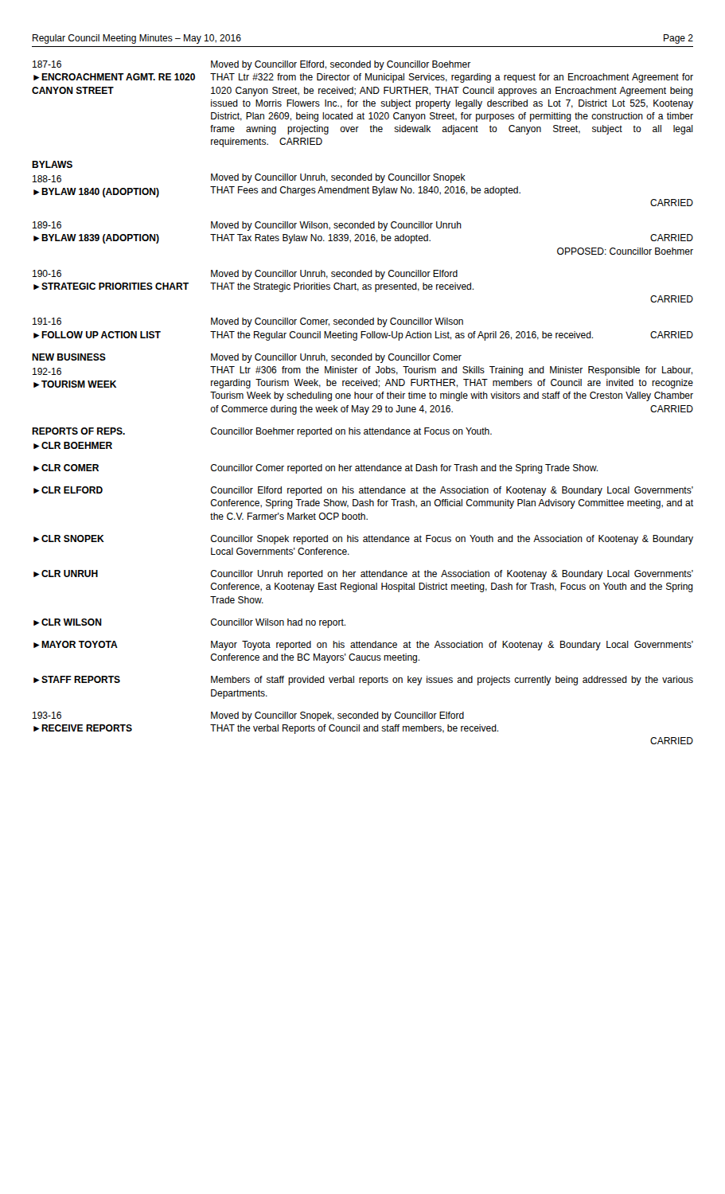Regular Council Meeting Minutes – May 10, 2016 Page 2
| 187-16 ►ENCROACHMENT AGMT. RE 1020 CANYON STREET | Moved by Councillor Elford, seconded by Councillor Boehmer THAT Ltr #322 from the Director of Municipal Services, regarding a request for an Encroachment Agreement for 1020 Canyon Street, be received; AND FURTHER, THAT Council approves an Encroachment Agreement being issued to Morris Flowers Inc., for the subject property legally described as Lot 7, District Lot 525, Kootenay District, Plan 2609, being located at 1020 Canyon Street, for purposes of permitting the construction of a timber frame awning projecting over the sidewalk adjacent to Canyon Street, subject to all legal requirements. CARRIED |
| BYLAWS 188-16 ►BYLAW 1840 (ADOPTION) | Moved by Councillor Unruh, seconded by Councillor Snopek THAT Fees and Charges Amendment Bylaw No. 1840, 2016, be adopted. CARRIED |
| 189-16 ►BYLAW 1839 (ADOPTION) | Moved by Councillor Wilson, seconded by Councillor Unruh THAT Tax Rates Bylaw No. 1839, 2016, be adopted. CARRIED OPPOSED: Councillor Boehmer |
| 190-16 ►STRATEGIC PRIORITIES CHART | Moved by Councillor Unruh, seconded by Councillor Elford THAT the Strategic Priorities Chart, as presented, be received. CARRIED |
| 191-16 ►FOLLOW UP ACTION LIST | Moved by Councillor Comer, seconded by Councillor Wilson THAT the Regular Council Meeting Follow-Up Action List, as of April 26, 2016, be received. CARRIED |
| NEW BUSINESS 192-16 ►TOURISM WEEK | Moved by Councillor Unruh, seconded by Councillor Comer THAT Ltr #306 from the Minister of Jobs, Tourism and Skills Training and Minister Responsible for Labour, regarding Tourism Week, be received; AND FURTHER, THAT members of Council are invited to recognize Tourism Week by scheduling one hour of their time to mingle with visitors and staff of the Creston Valley Chamber of Commerce during the week of May 29 to June 4, 2016. CARRIED |
| REPORTS OF REPS. ►CLR BOEHMER | Councillor Boehmer reported on his attendance at Focus on Youth. |
| ►CLR COMER | Councillor Comer reported on her attendance at Dash for Trash and the Spring Trade Show. |
| ►CLR ELFORD | Councillor Elford reported on his attendance at the Association of Kootenay & Boundary Local Governments' Conference, Spring Trade Show, Dash for Trash, an Official Community Plan Advisory Committee meeting, and at the C.V. Farmer's Market OCP booth. |
| ►CLR SNOPEK | Councillor Snopek reported on his attendance at Focus on Youth and the Association of Kootenay & Boundary Local Governments' Conference. |
| ►CLR UNRUH | Councillor Unruh reported on her attendance at the Association of Kootenay & Boundary Local Governments' Conference, a Kootenay East Regional Hospital District meeting, Dash for Trash, Focus on Youth and the Spring Trade Show. |
| ►CLR WILSON | Councillor Wilson had no report. |
| ►MAYOR TOYOTA | Mayor Toyota reported on his attendance at the Association of Kootenay & Boundary Local Governments' Conference and the BC Mayors' Caucus meeting. |
| ►STAFF REPORTS | Members of staff provided verbal reports on key issues and projects currently being addressed by the various Departments. |
| 193-16 ►RECEIVE REPORTS | Moved by Councillor Snopek, seconded by Councillor Elford THAT the verbal Reports of Council and staff members, be received. CARRIED |